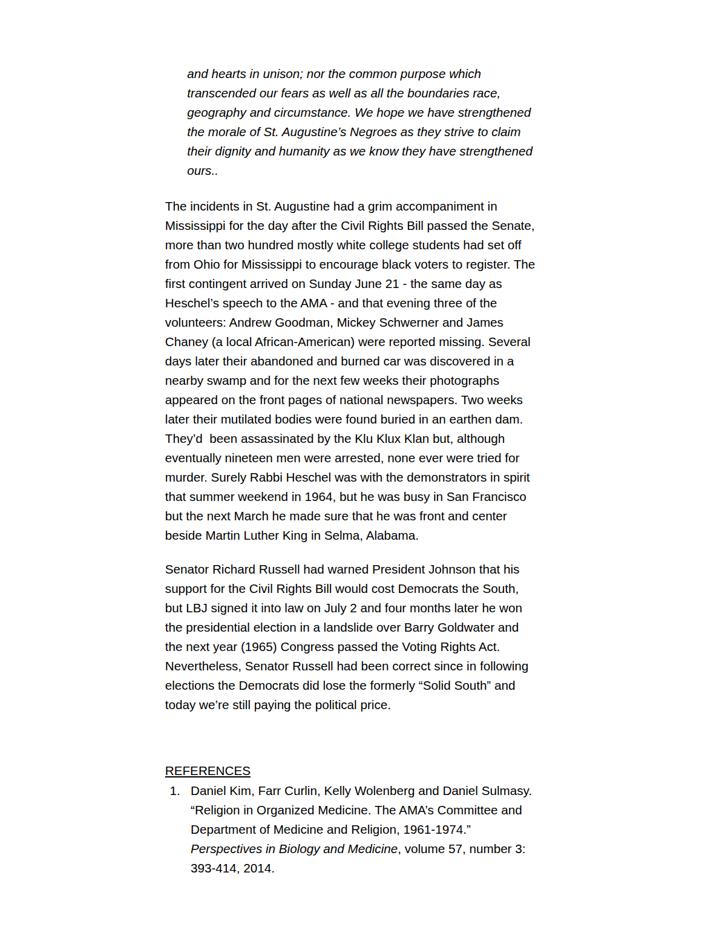and hearts in unison; nor the common purpose which transcended our fears as well as all the boundaries race, geography and circumstance. We hope we have strengthened the morale of St. Augustine’s Negroes as they strive to claim their dignity and humanity as we know they have strengthened ours..
The incidents in St. Augustine had a grim accompaniment in Mississippi for the day after the Civil Rights Bill passed the Senate, more than two hundred mostly white college students had set off from Ohio for Mississippi to encourage black voters to register. The first contingent arrived on Sunday June 21 - the same day as Heschel’s speech to the AMA - and that evening three of the volunteers: Andrew Goodman, Mickey Schwerner and James Chaney (a local African-American) were reported missing. Several days later their abandoned and burned car was discovered in a nearby swamp and for the next few weeks their photographs appeared on the front pages of national newspapers. Two weeks later their mutilated bodies were found buried in an earthen dam. They’d been assassinated by the Klu Klux Klan but, although eventually nineteen men were arrested, none ever were tried for murder. Surely Rabbi Heschel was with the demonstrators in spirit that summer weekend in 1964, but he was busy in San Francisco but the next March he made sure that he was front and center beside Martin Luther King in Selma, Alabama.
Senator Richard Russell had warned President Johnson that his support for the Civil Rights Bill would cost Democrats the South, but LBJ signed it into law on July 2 and four months later he won the presidential election in a landslide over Barry Goldwater and the next year (1965) Congress passed the Voting Rights Act. Nevertheless, Senator Russell had been correct since in following elections the Democrats did lose the formerly “Solid South” and today we’re still paying the political price.
REFERENCES
Daniel Kim, Farr Curlin, Kelly Wolenberg and Daniel Sulmasy. “Religion in Organized Medicine. The AMA’s Committee and Department of Medicine and Religion, 1961-1974.” Perspectives in Biology and Medicine, volume 57, number 3: 393-414, 2014.